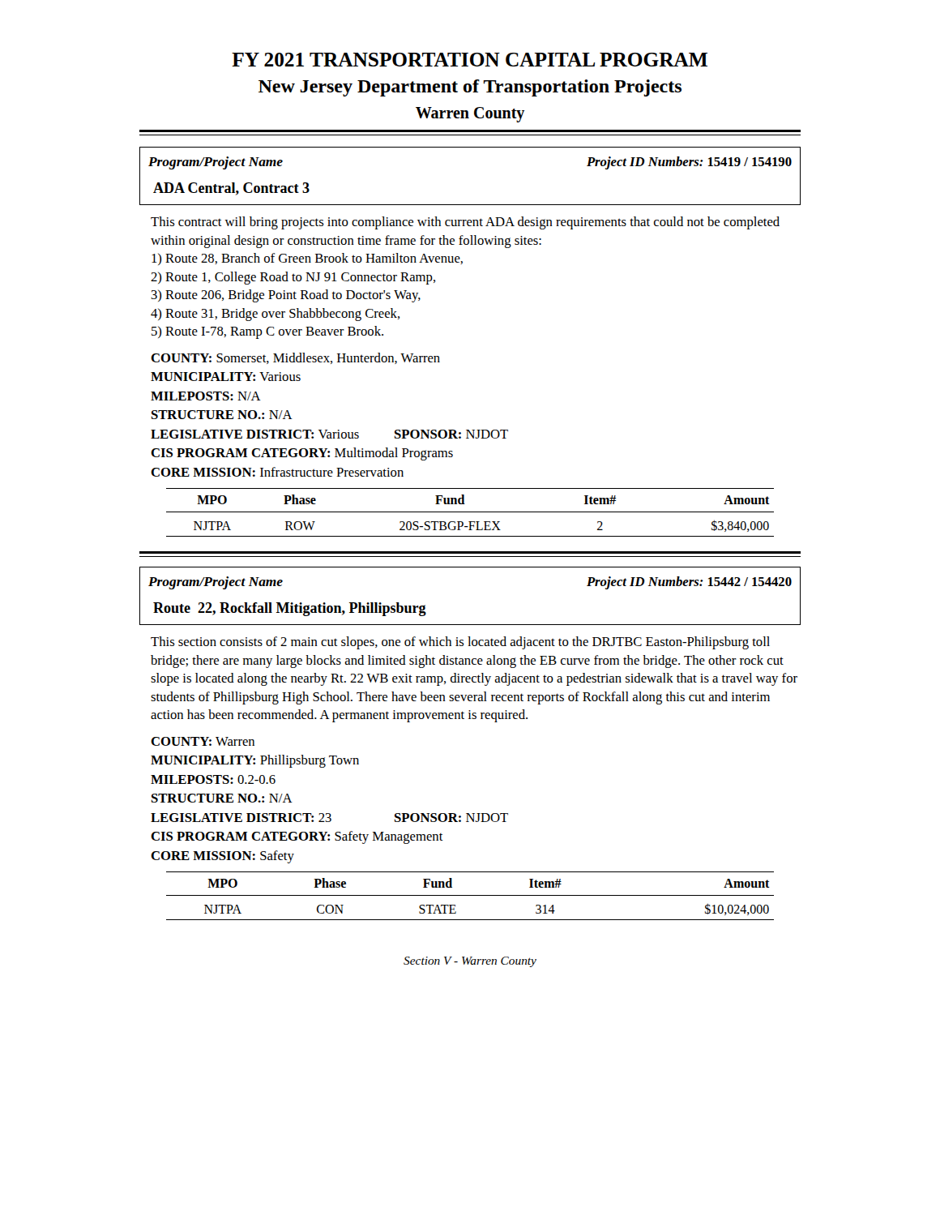FY 2021 TRANSPORTATION CAPITAL PROGRAM
New Jersey Department of Transportation Projects
Warren County
Program/Project Name Project ID Numbers: 15419 / 154190
ADA Central, Contract 3
This contract will bring projects into compliance with current ADA design requirements that could not be completed within original design or construction time frame for the following sites:
1) Route 28, Branch of Green Brook to Hamilton Avenue,
2) Route 1, College Road to NJ 91 Connector Ramp,
3) Route 206, Bridge Point Road to Doctor's Way,
4) Route 31, Bridge over Shabbbecong Creek,
5) Route I-78, Ramp C over Beaver Brook.
COUNTY: Somerset, Middlesex, Hunterdon, Warren
MUNICIPALITY: Various
MILEPOSTS: N/A
STRUCTURE NO.: N/A
LEGISLATIVE DISTRICT: Various SPONSOR: NJDOT
CIS PROGRAM CATEGORY: Multimodal Programs
CORE MISSION: Infrastructure Preservation
| MPO | Phase | Fund | Item# | Amount |
| --- | --- | --- | --- | --- |
| NJTPA | ROW | 20S-STBGP-FLEX | 2 | $3,840,000 |
Program/Project Name Project ID Numbers: 15442 / 154420
Route 22, Rockfall Mitigation, Phillipsburg
This section consists of 2 main cut slopes, one of which is located adjacent to the DRJTBC Easton-Philipsburg toll bridge; there are many large blocks and limited sight distance along the EB curve from the bridge. The other rock cut slope is located along the nearby Rt. 22 WB exit ramp, directly adjacent to a pedestrian sidewalk that is a travel way for students of Phillipsburg High School. There have been several recent reports of Rockfall along this cut and interim action has been recommended. A permanent improvement is required.
COUNTY: Warren
MUNICIPALITY: Phillipsburg Town
MILEPOSTS: 0.2-0.6
STRUCTURE NO.: N/A
LEGISLATIVE DISTRICT: 23 SPONSOR: NJDOT
CIS PROGRAM CATEGORY: Safety Management
CORE MISSION: Safety
| MPO | Phase | Fund | Item# | Amount |
| --- | --- | --- | --- | --- |
| NJTPA | CON | STATE | 314 | $10,024,000 |
Section V - Warren County